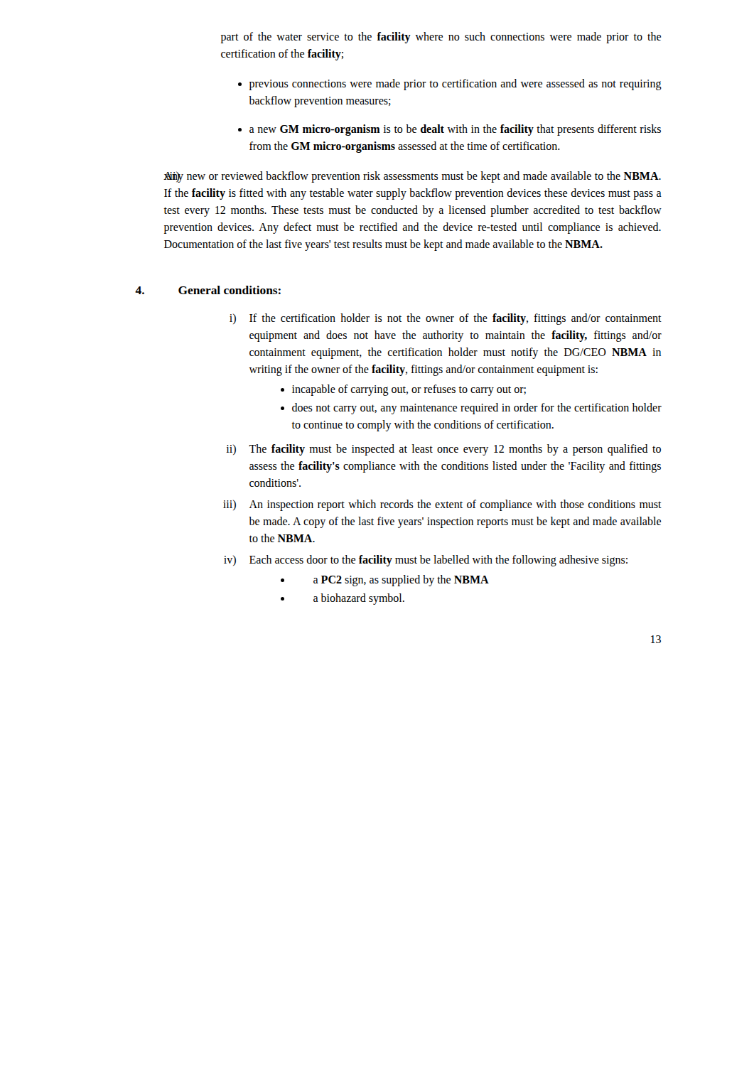part of the water service to the facility where no such connections were made prior to the certification of the facility;
previous connections were made prior to certification and were assessed as not requiring backflow prevention measures;
a new GM micro-organism is to be dealt with in the facility that presents different risks from the GM micro-organisms assessed at the time of certification.
xii)
Any new or reviewed backflow prevention risk assessments must be kept and made available to the NBMA. If the facility is fitted with any testable water supply backflow prevention devices these devices must pass a test every 12 months. These tests must be conducted by a licensed plumber accredited to test backflow prevention devices. Any defect must be rectified and the device re-tested until compliance is achieved. Documentation of the last five years' test results must be kept and made available to the NBMA.
4. General conditions:
i)
If the certification holder is not the owner of the facility, fittings and/or containment equipment and does not have the authority to maintain the facility, fittings and/or containment equipment, the certification holder must notify the DG/CEO NBMA in writing if the owner of the facility, fittings and/or containment equipment is:
incapable of carrying out, or refuses to carry out or;
does not carry out, any maintenance required in order for the certification holder to continue to comply with the conditions of certification.
ii)
The facility must be inspected at least once every 12 months by a person qualified to assess the facility's compliance with the conditions listed under the 'Facility and fittings conditions'.
iii)
An inspection report which records the extent of compliance with those conditions must be made. A copy of the last five years' inspection reports must be kept and made available to the NBMA.
iv)
Each access door to the facility must be labelled with the following adhesive signs:
a PC2 sign, as supplied by the NBMA
a biohazard symbol.
13